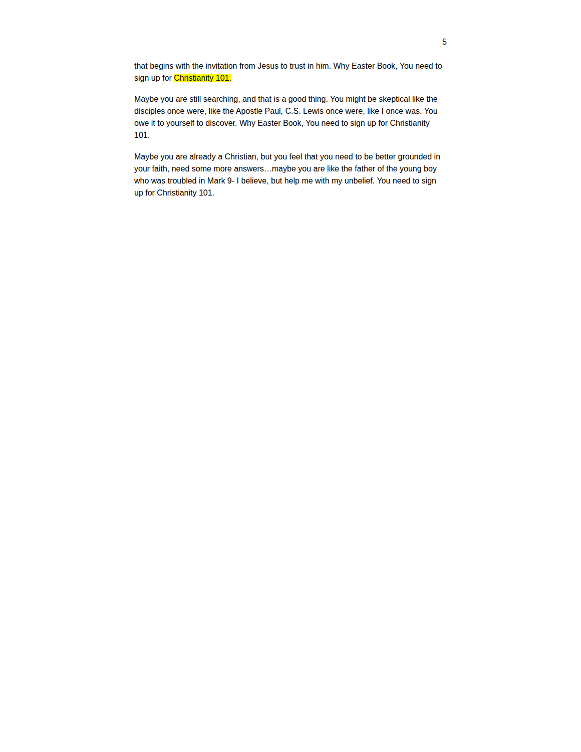5
that begins with the invitation from Jesus to trust in him. Why Easter Book, You need to sign up for Christianity 101.
Maybe you are still searching, and that is a good thing. You might be skeptical like the disciples once were, like the Apostle Paul, C.S. Lewis once were, like I once was. You owe it to yourself to discover. Why Easter Book, You need to sign up for Christianity 101.
Maybe you are already a Christian, but you feel that you need to be better grounded in your faith, need some more answers…maybe you are like the father of the young boy who was troubled in Mark 9- I believe, but help me with my unbelief. You need to sign up for Christianity 101.